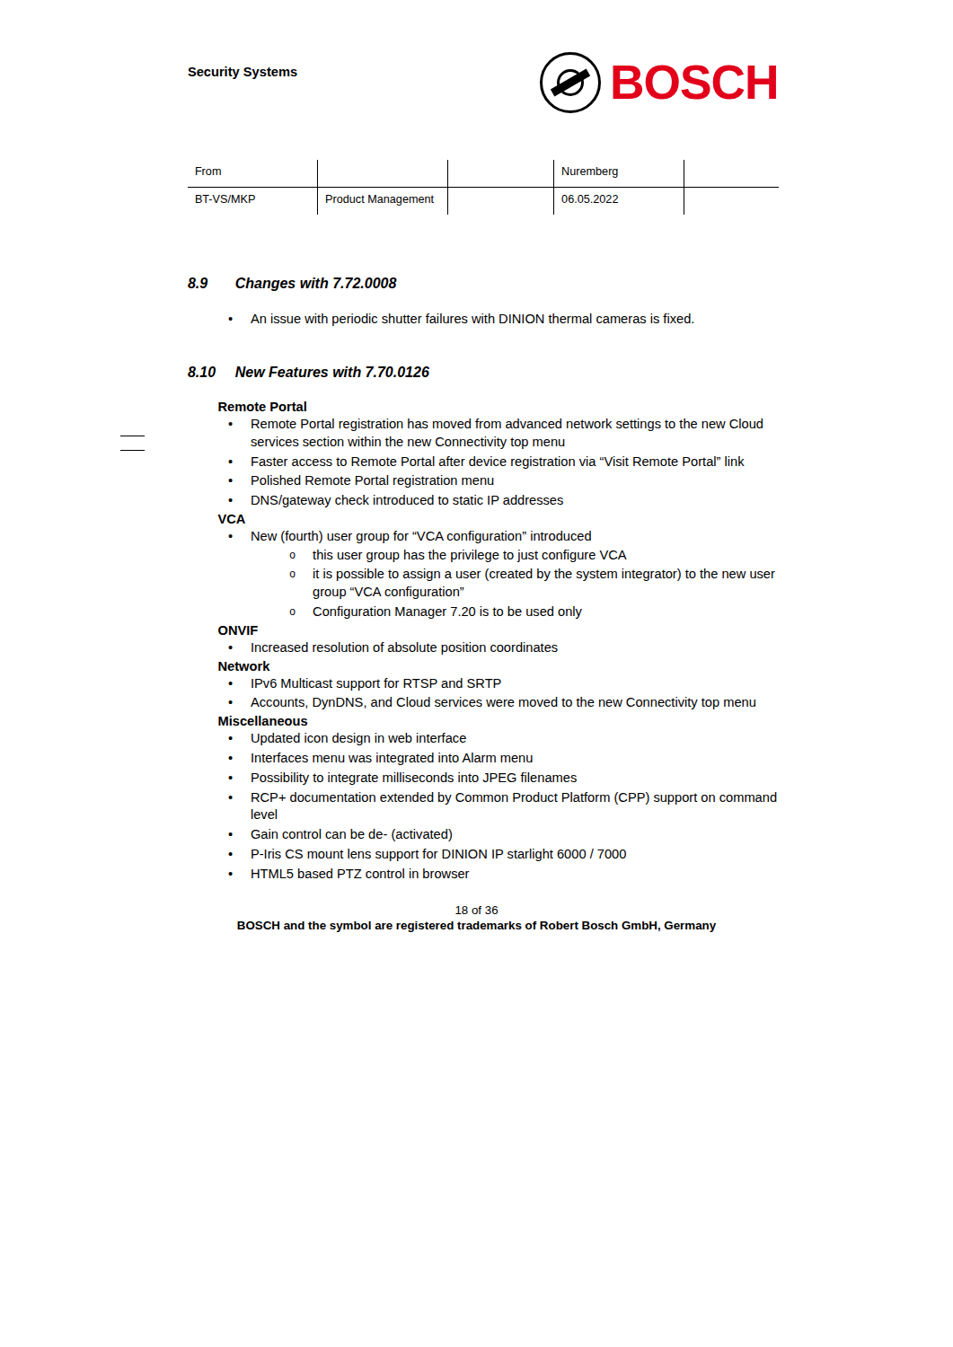Security Systems
BOSCH
| From | | | Nuremberg | |
| BT-VS/MKP | Product Management | | 06.05.2022 | |
8.9 Changes with 7.72.0008
An issue with periodic shutter failures with DINION thermal cameras is fixed.
8.10 New Features with 7.70.0126
Remote Portal
Remote Portal registration has moved from advanced network settings to the new Cloud services section within the new Connectivity top menu
Faster access to Remote Portal after device registration via “Visit Remote Portal” link
Polished Remote Portal registration menu
DNS/gateway check introduced to static IP addresses
VCA
New (fourth) user group for “VCA configuration” introduced
this user group has the privilege to just configure VCA
it is possible to assign a user (created by the system integrator) to the new user group “VCA configuration”
Configuration Manager 7.20 is to be used only
ONVIF
Increased resolution of absolute position coordinates
Network
IPv6 Multicast support for RTSP and SRTP
Accounts, DynDNS, and Cloud services were moved to the new Connectivity top menu
Miscellaneous
Updated icon design in web interface
Interfaces menu was integrated into Alarm menu
Possibility to integrate milliseconds into JPEG filenames
RCP+ documentation extended by Common Product Platform (CPP) support on command level
Gain control can be de- (activated)
P-Iris CS mount lens support for DINION IP starlight 6000 / 7000
HTML5 based PTZ control in browser
18 of 36
BOSCH and the symbol are registered trademarks of Robert Bosch GmbH, Germany